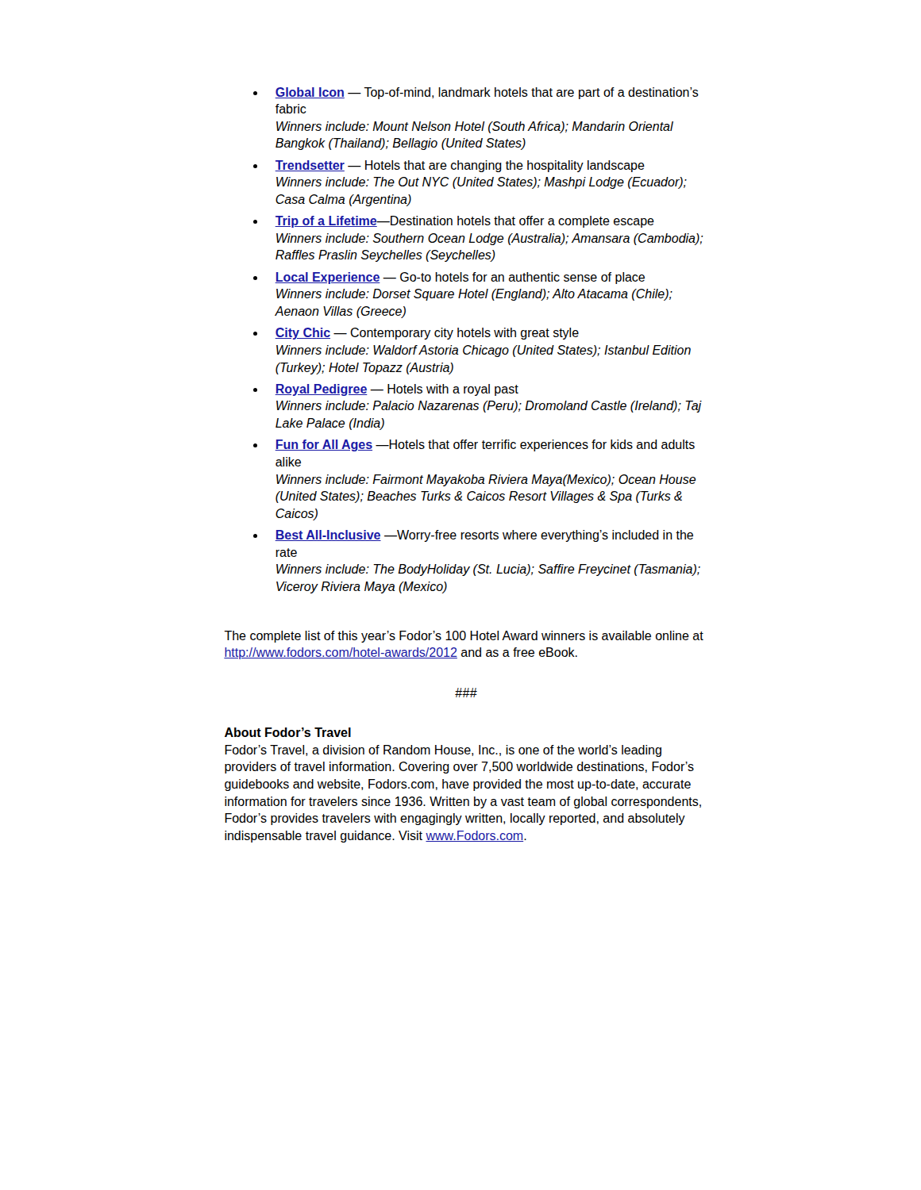Global Icon — Top-of-mind, landmark hotels that are part of a destination’s fabric Winners include: Mount Nelson Hotel (South Africa); Mandarin Oriental Bangkok (Thailand); Bellagio (United States)
Trendsetter — Hotels that are changing the hospitality landscape Winners include: The Out NYC (United States); Mashpi Lodge (Ecuador); Casa Calma (Argentina)
Trip of a Lifetime—Destination hotels that offer a complete escape Winners include: Southern Ocean Lodge (Australia); Amansara (Cambodia); Raffles Praslin Seychelles (Seychelles)
Local Experience — Go-to hotels for an authentic sense of place Winners include: Dorset Square Hotel (England); Alto Atacama (Chile); Aenaon Villas (Greece)
City Chic — Contemporary city hotels with great style Winners include: Waldorf Astoria Chicago (United States); Istanbul Edition (Turkey); Hotel Topazz (Austria)
Royal Pedigree — Hotels with a royal past Winners include: Palacio Nazarenas (Peru); Dromoland Castle (Ireland); Taj Lake Palace (India)
Fun for All Ages —Hotels that offer terrific experiences for kids and adults alike Winners include: Fairmont Mayakoba Riviera Maya(Mexico); Ocean House (United States); Beaches Turks & Caicos Resort Villages & Spa (Turks & Caicos)
Best All-Inclusive —Worry-free resorts where everything’s included in the rate Winners include: The BodyHoliday (St. Lucia); Saffire Freycinet (Tasmania); Viceroy Riviera Maya (Mexico)
The complete list of this year’s Fodor’s 100 Hotel Award winners is available online at http://www.fodors.com/hotel-awards/2012 and as a free eBook.
###
About Fodor’s Travel
Fodor’s Travel, a division of Random House, Inc., is one of the world’s leading providers of travel information. Covering over 7,500 worldwide destinations, Fodor’s guidebooks and website, Fodors.com, have provided the most up-to-date, accurate information for travelers since 1936. Written by a vast team of global correspondents, Fodor’s provides travelers with engagingly written, locally reported, and absolutely indispensable travel guidance. Visit www.Fodors.com.